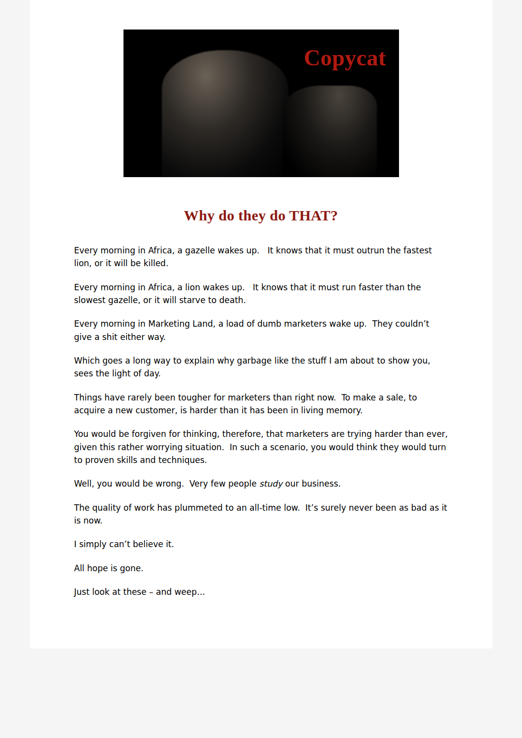Copycat
Why do they do THAT?
Every morning in Africa, a gazelle wakes up. It knows that it must outrun the fastest lion, or it will be killed.
Every morning in Africa, a lion wakes up. It knows that it must run faster than the slowest gazelle, or it will starve to death.
Every morning in Marketing Land, a load of dumb marketers wake up. They couldn’t give a shit either way.
Which goes a long way to explain why garbage like the stuff I am about to show you, sees the light of day.
Things have rarely been tougher for marketers than right now. To make a sale, to acquire a new customer, is harder than it has been in living memory.
You would be forgiven for thinking, therefore, that marketers are trying harder than ever, given this rather worrying situation. In such a scenario, you would think they would turn to proven skills and techniques.
Well, you would be wrong. Very few people study our business.
The quality of work has plummeted to an all-time low. It’s surely never been as bad as it is now.
I simply can’t believe it.
All hope is gone.
Just look at these – and weep…